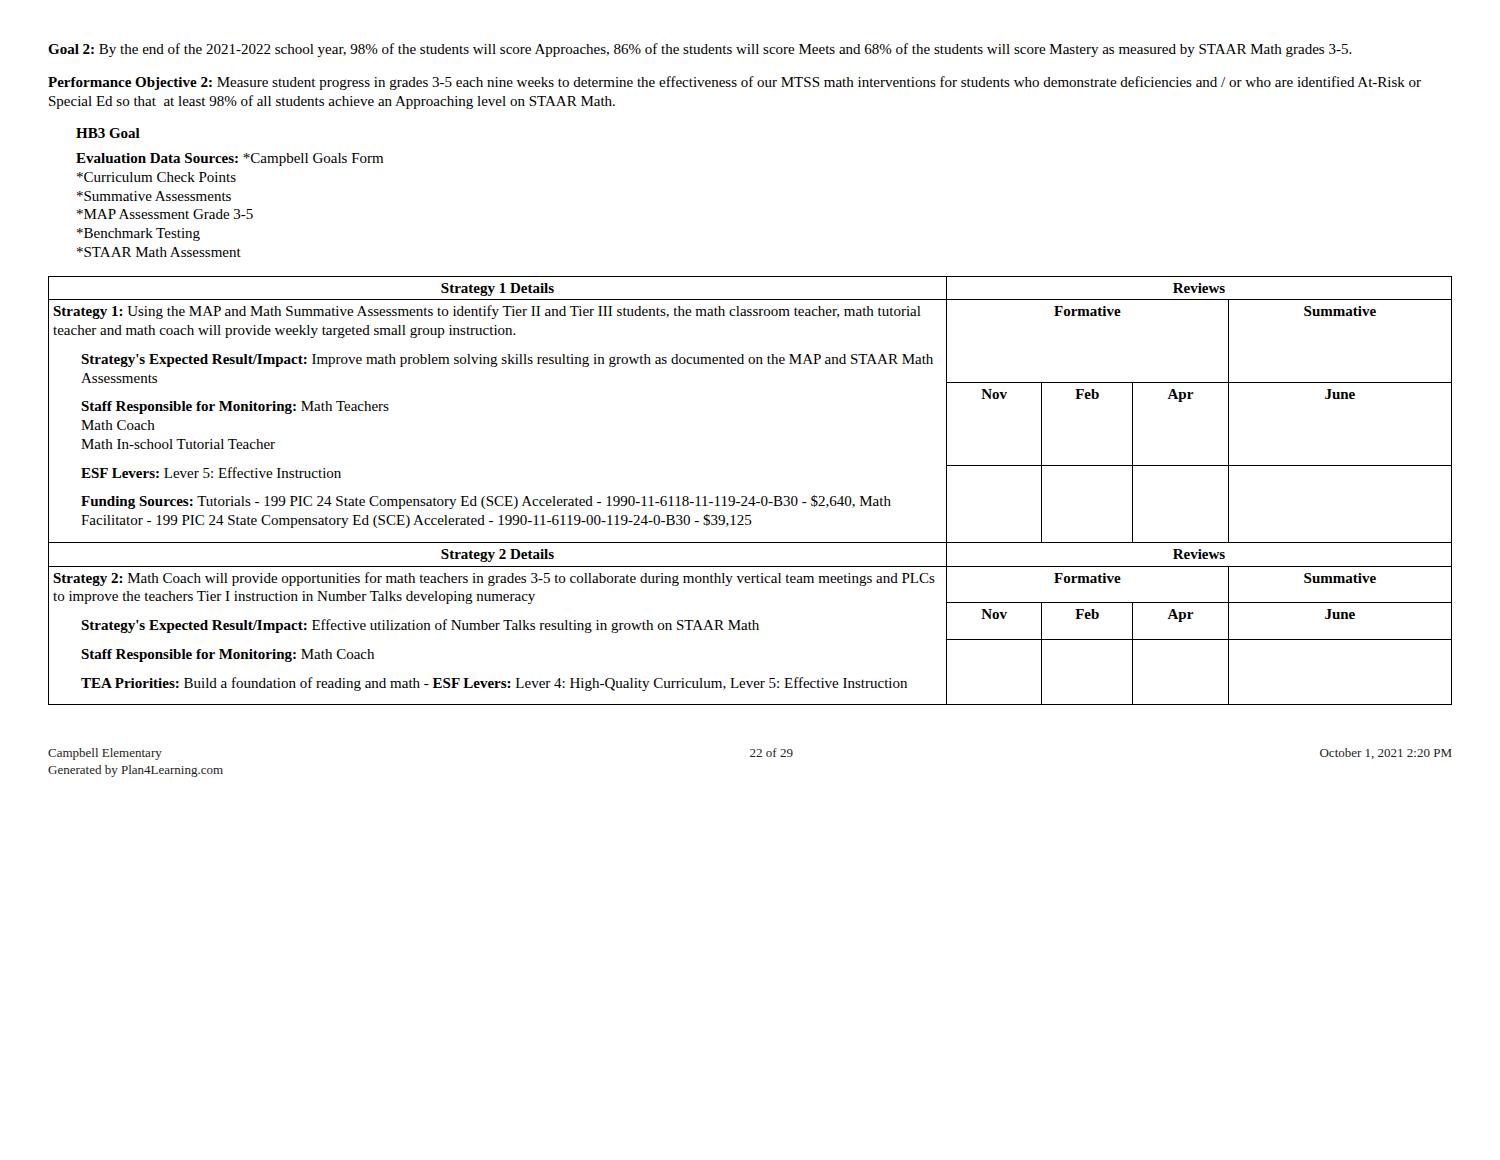Goal 2: By the end of the 2021-2022 school year, 98% of the students will score Approaches, 86% of the students will score Meets and 68% of the students will score Mastery as measured by STAAR Math grades 3-5.
Performance Objective 2: Measure student progress in grades 3-5 each nine weeks to determine the effectiveness of our MTSS math interventions for students who demonstrate deficiencies and / or who are identified At-Risk or Special Ed so that at least 98% of all students achieve an Approaching level on STAAR Math.
HB3 Goal
Evaluation Data Sources: *Campbell Goals Form
*Curriculum Check Points
*Summative Assessments
*MAP Assessment Grade 3-5
*Benchmark Testing
*STAAR Math Assessment
| Strategy 1 Details | Reviews |
| --- | --- |
| Strategy 1: Using the MAP and Math Summative Assessments to identify Tier II and Tier III students, the math classroom teacher, math tutorial teacher and math coach will provide weekly targeted small group instruction. Strategy's Expected Result/Impact: Improve math problem solving skills resulting in growth as documented on the MAP and STAAR Math Assessments Staff Responsible for Monitoring: Math Teachers Math Coach Math In-school Tutorial Teacher ESF Levers: Lever 5: Effective Instruction Funding Sources: Tutorials - 199 PIC 24 State Compensatory Ed (SCE) Accelerated - 1990-11-6118-11-119-24-0-B30 - $2,640, Math Facilitator - 199 PIC 24 State Compensatory Ed (SCE) Accelerated - 1990-11-6119-00-119-24-0-B30 - $39,125 | Formative | Summative |
| Nov | Feb | Apr | June |
| Strategy 2 Details | Reviews |
| Strategy 2: Math Coach will provide opportunities for math teachers in grades 3-5 to collaborate during monthly vertical team meetings and PLCs to improve the teachers Tier I instruction in Number Talks developing numeracy Strategy's Expected Result/Impact: Effective utilization of Number Talks resulting in growth on STAAR Math Staff Responsible for Monitoring: Math Coach TEA Priorities: Build a foundation of reading and math - ESF Levers: Lever 4: High-Quality Curriculum, Lever 5: Effective Instruction | Formative | Summative |
| Nov | Feb | Apr | June |
Campbell Elementary
Generated by Plan4Learning.com
22 of 29
October 1, 2021 2:20 PM